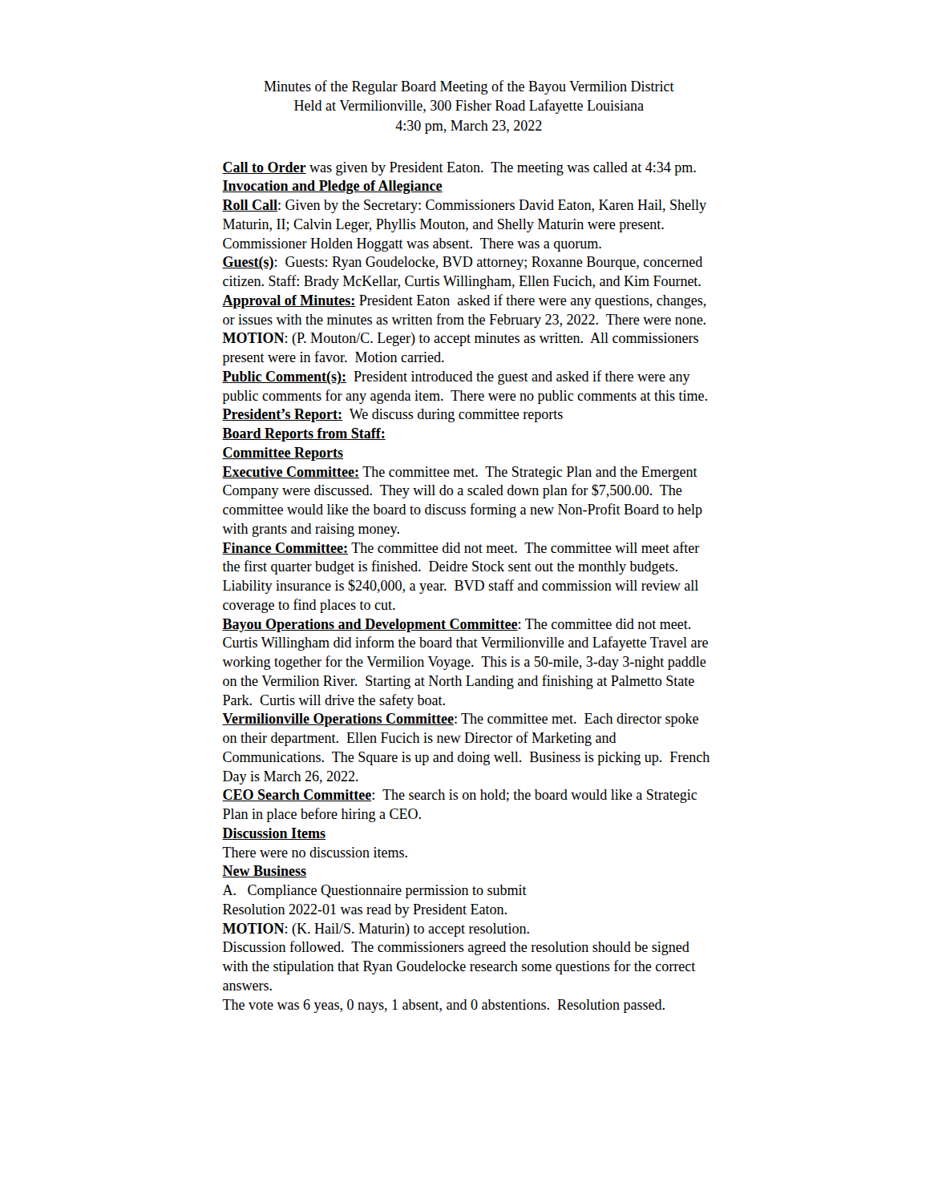Minutes of the Regular Board Meeting of the Bayou Vermilion District
Held at Vermilionville, 300 Fisher Road Lafayette Louisiana
4:30 pm, March 23, 2022
Call to Order was given by President Eaton. The meeting was called at 4:34 pm.
Invocation and Pledge of Allegiance
Roll Call: Given by the Secretary: Commissioners David Eaton, Karen Hail, Shelly Maturin, II; Calvin Leger, Phyllis Mouton, and Shelly Maturin were present. Commissioner Holden Hoggatt was absent. There was a quorum.
Guest(s): Guests: Ryan Goudelocke, BVD attorney; Roxanne Bourque, concerned citizen. Staff: Brady McKellar, Curtis Willingham, Ellen Fucich, and Kim Fournet.
Approval of Minutes: President Eaton asked if there were any questions, changes, or issues with the minutes as written from the February 23, 2022. There were none.
MOTION: (P. Mouton/C. Leger) to accept minutes as written. All commissioners present were in favor. Motion carried.
Public Comment(s): President introduced the guest and asked if there were any public comments for any agenda item. There were no public comments at this time.
President’s Report: We discuss during committee reports
Board Reports from Staff:
Committee Reports
Executive Committee: The committee met. The Strategic Plan and the Emergent Company were discussed. They will do a scaled down plan for $7,500.00. The committee would like the board to discuss forming a new Non-Profit Board to help with grants and raising money.
Finance Committee: The committee did not meet. The committee will meet after the first quarter budget is finished. Deidre Stock sent out the monthly budgets. Liability insurance is $240,000, a year. BVD staff and commission will review all coverage to find places to cut.
Bayou Operations and Development Committee: The committee did not meet. Curtis Willingham did inform the board that Vermilionville and Lafayette Travel are working together for the Vermilion Voyage. This is a 50-mile, 3-day 3-night paddle on the Vermilion River. Starting at North Landing and finishing at Palmetto State Park. Curtis will drive the safety boat.
Vermilionville Operations Committee: The committee met. Each director spoke on their department. Ellen Fucich is new Director of Marketing and Communications. The Square is up and doing well. Business is picking up. French Day is March 26, 2022.
CEO Search Committee: The search is on hold; the board would like a Strategic Plan in place before hiring a CEO.
Discussion Items
There were no discussion items.
New Business
A. Compliance Questionnaire permission to submit
Resolution 2022-01 was read by President Eaton.
MOTION: (K. Hail/S. Maturin) to accept resolution.
Discussion followed. The commissioners agreed the resolution should be signed with the stipulation that Ryan Goudelocke research some questions for the correct answers.
The vote was 6 yeas, 0 nays, 1 absent, and 0 abstentions. Resolution passed.